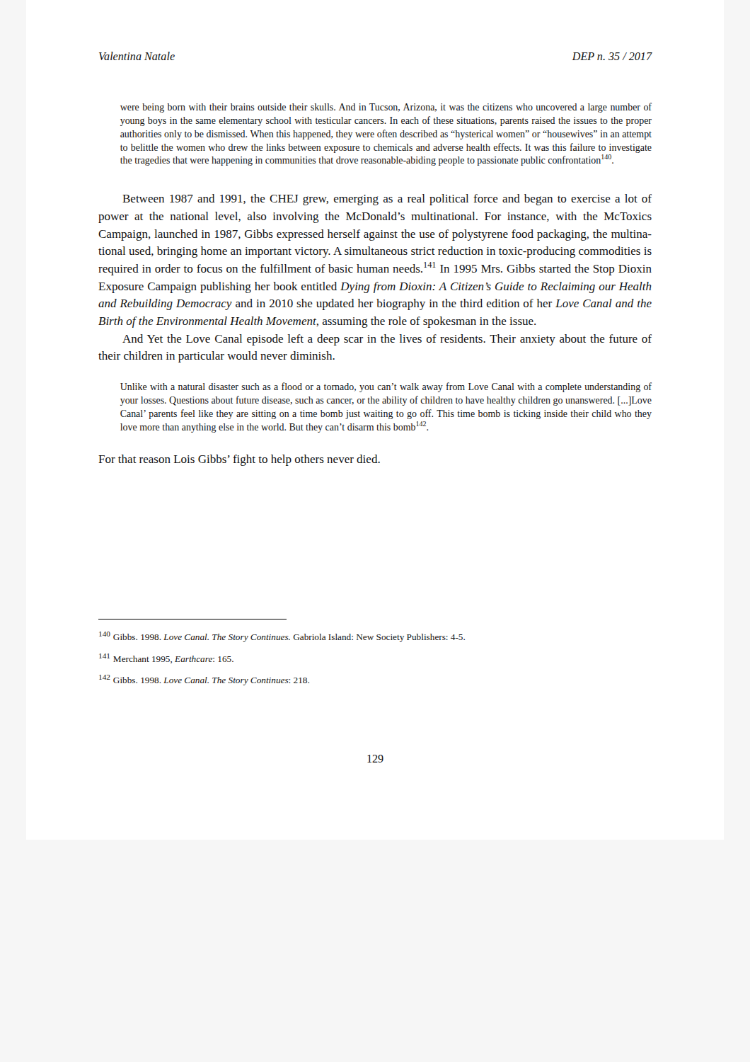Valentina Natale DEP n. 35 / 2017
were being born with their brains outside their skulls. And in Tucson, Arizona, it was the citizens who uncovered a large number of young boys in the same elementary school with testicular cancers. In each of these situations, parents raised the issues to the proper authorities only to be dismissed. When this happened, they were often described as “hysterical women” or “housewives” in an attempt to belittle the women who drew the links between exposure to chemicals and adverse health effects. It was this failure to investigate the tragedies that were happening in communities that drove reasonable-abiding people to passionate public confrontation140.
Between 1987 and 1991, the CHEJ grew, emerging as a real political force and began to exercise a lot of power at the national level, also involving the McDonald’s multinational. For instance, with the McToxics Campaign, launched in 1987, Gibbs expressed herself against the use of polystyrene food packaging, the multinational used, bringing home an important victory. A simultaneous strict reduction in toxic-producing commodities is required in order to focus on the fulfillment of basic human needs.141 In 1995 Mrs. Gibbs started the Stop Dioxin Exposure Campaign publishing her book entitled Dying from Dioxin: A Citizen’s Guide to Reclaiming our Health and Rebuilding Democracy and in 2010 she updated her biography in the third edition of her Love Canal and the Birth of the Environmental Health Movement, assuming the role of spokesman in the issue.
And Yet the Love Canal episode left a deep scar in the lives of residents. Their anxiety about the future of their children in particular would never diminish.
Unlike with a natural disaster such as a flood or a tornado, you can’t walk away from Love Canal with a complete understanding of your losses. Questions about future disease, such as cancer, or the ability of children to have healthy children go unanswered. [...]Love Canal’ parents feel like they are sitting on a time bomb just waiting to go off. This time bomb is ticking inside their child who they love more than anything else in the world. But they can’t disarm this bomb142.
For that reason Lois Gibbs’ fight to help others never died.
140 Gibbs. 1998. Love Canal. The Story Continues. Gabriola Island: New Society Publishers: 4-5.
141 Merchant 1995, Earthcare: 165.
142 Gibbs. 1998. Love Canal. The Story Continues: 218.
129